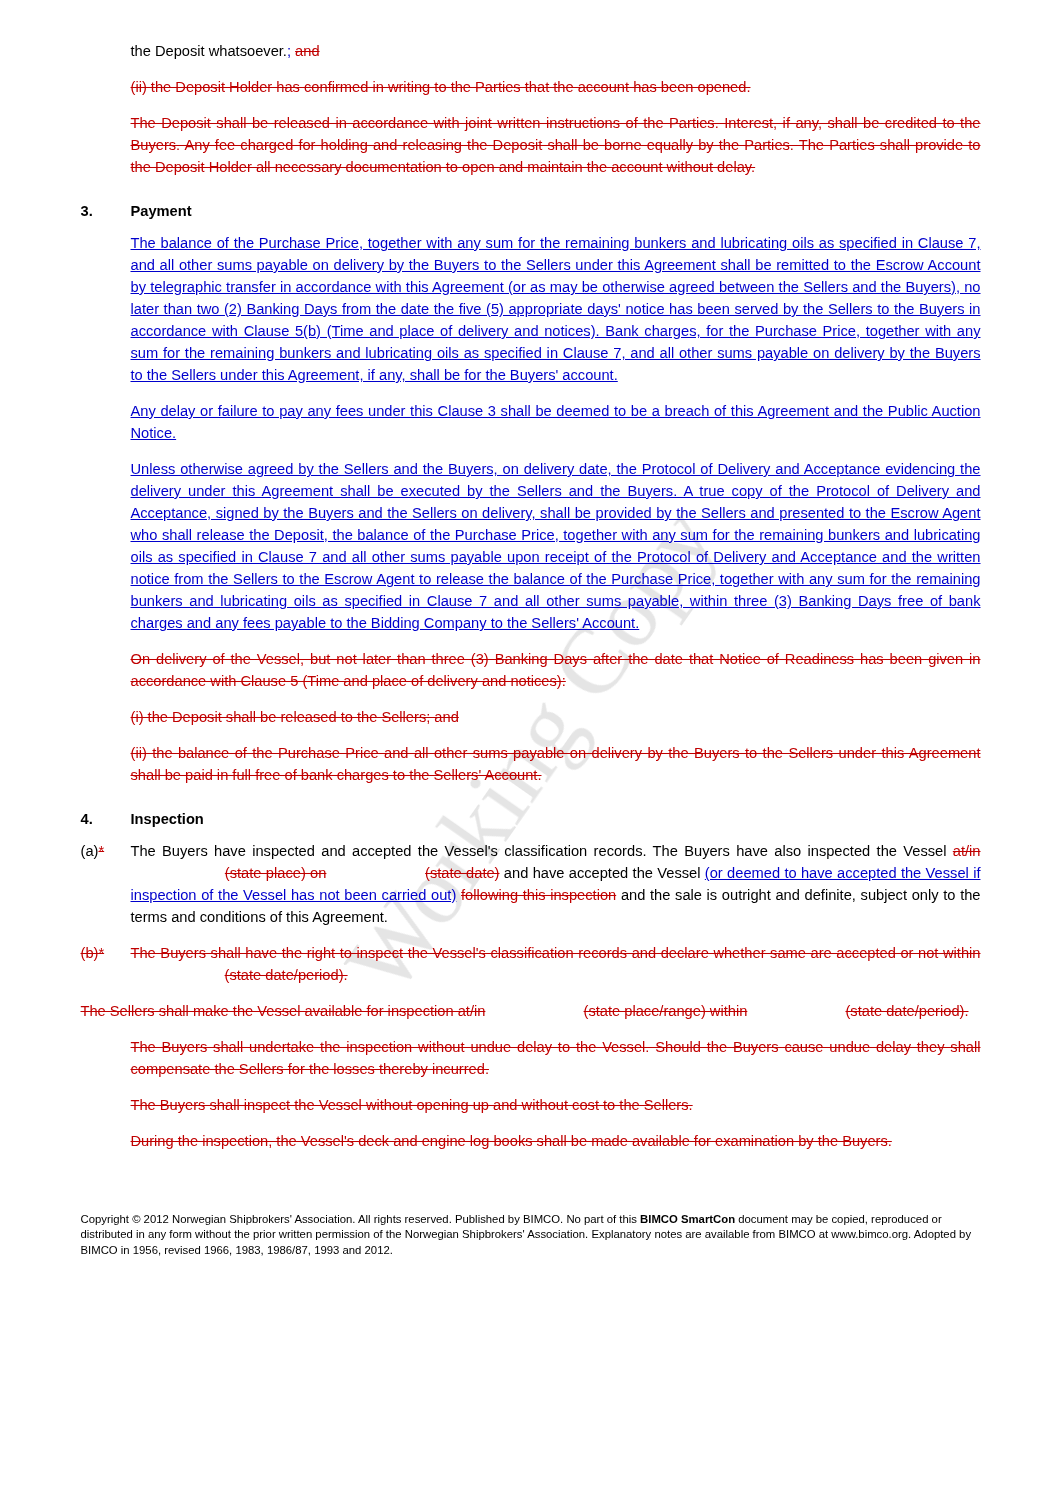Working Copy
the Deposit whatsoever.; and
(ii) the Deposit Holder has confirmed in writing to the Parties that the account has been opened.
The Deposit shall be released in accordance with joint written instructions of the Parties. Interest, if any, shall be credited to the Buyers. Any fee charged for holding and releasing the Deposit shall be borne equally by the Parties. The Parties shall provide to the Deposit Holder all necessary documentation to open and maintain the account without delay.
3.
Payment
The balance of the Purchase Price, together with any sum for the remaining bunkers and lubricating oils as specified in Clause 7, and all other sums payable on delivery by the Buyers to the Sellers under this Agreement shall be remitted to the Escrow Account by telegraphic transfer in accordance with this Agreement (or as may be otherwise agreed between the Sellers and the Buyers), no later than two (2) Banking Days from the date the five (5) appropriate days' notice has been served by the Sellers to the Buyers in accordance with Clause 5(b) (Time and place of delivery and notices). Bank charges, for the Purchase Price, together with any sum for the remaining bunkers and lubricating oils as specified in Clause 7, and all other sums payable on delivery by the Buyers to the Sellers under this Agreement, if any, shall be for the Buyers' account.
Any delay or failure to pay any fees under this Clause 3 shall be deemed to be a breach of this Agreement and the Public Auction Notice.
Unless otherwise agreed by the Sellers and the Buyers, on delivery date, the Protocol of Delivery and Acceptance evidencing the delivery under this Agreement shall be executed by the Sellers and the Buyers. A true copy of the Protocol of Delivery and Acceptance, signed by the Buyers and the Sellers on delivery, shall be provided by the Sellers and presented to the Escrow Agent who shall release the Deposit, the balance of the Purchase Price, together with any sum for the remaining bunkers and lubricating oils as specified in Clause 7 and all other sums payable upon receipt of the Protocol of Delivery and Acceptance and the written notice from the Sellers to the Escrow Agent to release the balance of the Purchase Price, together with any sum for the remaining bunkers and lubricating oils as specified in Clause 7 and all other sums payable, within three (3) Banking Days free of bank charges and any fees payable to the Bidding Company to the Sellers' Account.
On delivery of the Vessel, but not later than three (3) Banking Days after the date that Notice of Readiness has been given in accordance with Clause 5 (Time and place of delivery and notices):
(i) the Deposit shall be released to the Sellers; and
(ii) the balance of the Purchase Price and all other sums payable on delivery by the Buyers to the Sellers under this Agreement shall be paid in full free of bank charges to the Sellers' Account.
4.
Inspection
(a)*
The Buyers have inspected and accepted the Vessel's classification records. The Buyers have also inspected the Vessel at/in (state place) on (state date) and have accepted the Vessel (or deemed to have accepted the Vessel if inspection of the Vessel has not been carried out) following this inspection and the sale is outright and definite, subject only to the terms and conditions of this Agreement.
(b)*
The Buyers shall have the right to inspect the Vessel's classification records and declare whether same are accepted or not within (state date/period).
The Sellers shall make the Vessel available for inspection at/in (state place/range) within (state date/period).
The Buyers shall undertake the inspection without undue delay to the Vessel. Should the Buyers cause undue delay they shall compensate the Sellers for the losses thereby incurred.
The Buyers shall inspect the Vessel without opening up and without cost to the Sellers.
During the inspection, the Vessel's deck and engine log books shall be made available for examination by the Buyers.
Copyright © 2012 Norwegian Shipbrokers' Association. All rights reserved. Published by BIMCO. No part of this BIMCO SmartCon document may be copied, reproduced or distributed in any form without the prior written permission of the Norwegian Shipbrokers' Association. Explanatory notes are available from BIMCO at www.bimco.org. Adopted by BIMCO in 1956, revised 1966, 1983, 1986/87, 1993 and 2012.